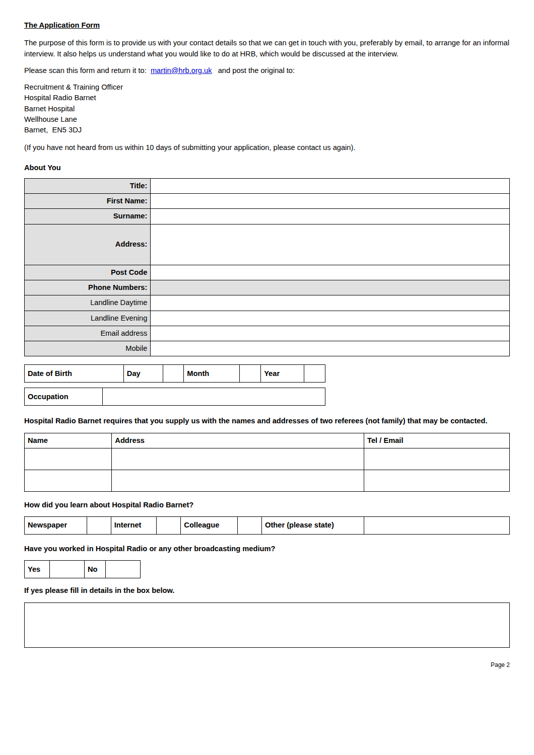The Application Form
The purpose of this form is to provide us with your contact details so that we can get in touch with you, preferably by email, to arrange for an informal interview. It also helps us understand what you would like to do at HRB, which would be discussed at the interview.
Please scan this form and return it to: martin@hrb.org.uk and post the original to:
Recruitment & Training Officer
Hospital Radio Barnet
Barnet Hospital
Wellhouse Lane
Barnet, EN5 3DJ
(If you have not heard from us within 10 days of submitting your application, please contact us again).
About You
| Title: | |
| First Name: | |
| Surname: | |
| Address: | |
| Post Code | |
| Phone Numbers: | |
| Landline Daytime | |
| Landline Evening | |
| Email address | |
| Mobile | |
| Date of Birth | Day | | Month | | Year | |
| Occupation | |
Hospital Radio Barnet requires that you supply us with the names and addresses of two referees (not family) that may be contacted.
| Name | Address | Tel / Email |
| --- | --- | --- |
How did you learn about Hospital Radio Barnet?
| Newspaper | | Internet | | Colleague | | Other (please state) | |
Have you worked in Hospital Radio or any other broadcasting medium?
| Yes | | No | |
If yes please fill in details in the box below.
Page 2